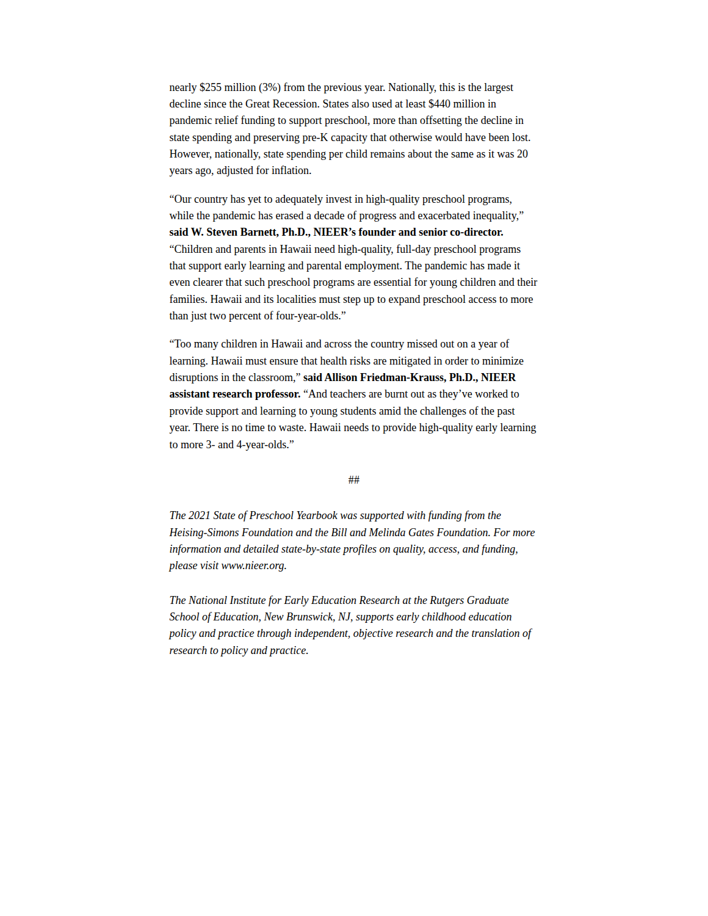nearly $255 million (3%) from the previous year. Nationally, this is the largest decline since the Great Recession. States also used at least $440 million in pandemic relief funding to support preschool, more than offsetting the decline in state spending and preserving pre-K capacity that otherwise would have been lost. However, nationally, state spending per child remains about the same as it was 20 years ago, adjusted for inflation.
“Our country has yet to adequately invest in high-quality preschool programs, while the pandemic has erased a decade of progress and exacerbated inequality,” said W. Steven Barnett, Ph.D., NIEER’s founder and senior co-director. “Children and parents in Hawaii need high-quality, full-day preschool programs that support early learning and parental employment. The pandemic has made it even clearer that such preschool programs are essential for young children and their families. Hawaii and its localities must step up to expand preschool access to more than just two percent of four-year-olds.”
“Too many children in Hawaii and across the country missed out on a year of learning. Hawaii must ensure that health risks are mitigated in order to minimize disruptions in the classroom,” said Allison Friedman-Krauss, Ph.D., NIEER assistant research professor. “And teachers are burnt out as they’ve worked to provide support and learning to young students amid the challenges of the past year. There is no time to waste. Hawaii needs to provide high-quality early learning to more 3- and 4-year-olds.”
##
The 2021 State of Preschool Yearbook was supported with funding from the Heising-Simons Foundation and the Bill and Melinda Gates Foundation. For more information and detailed state-by-state profiles on quality, access, and funding, please visit www.nieer.org.
The National Institute for Early Education Research at the Rutgers Graduate School of Education, New Brunswick, NJ, supports early childhood education policy and practice through independent, objective research and the translation of research to policy and practice.